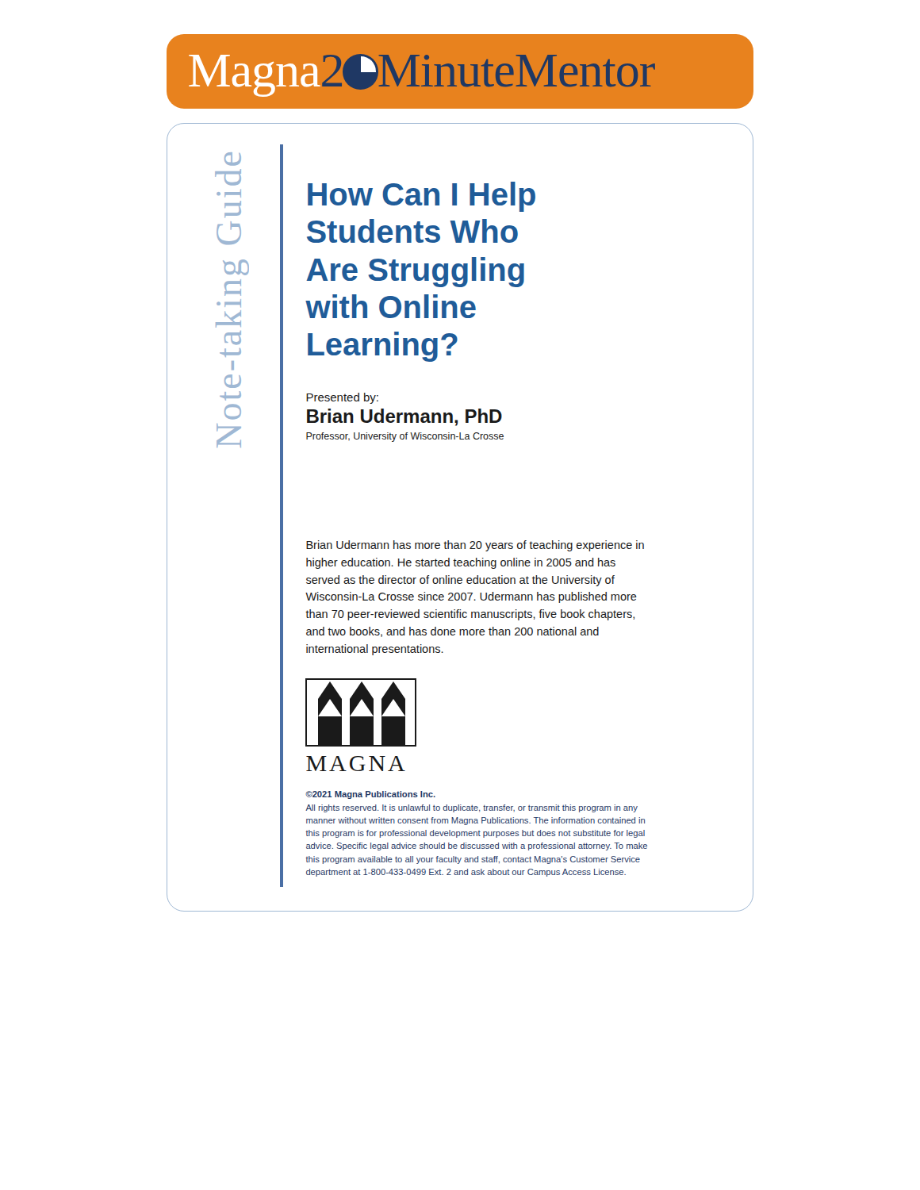Magna 2 Minute Mentor
Note-taking Guide
How Can I Help Students Who Are Struggling with Online Learning?
Presented by:
Brian Udermann, PhD
Professor, University of Wisconsin-La Crosse
Brian Udermann has more than 20 years of teaching experience in higher education. He started teaching online in 2005 and has served as the director of online education at the University of Wisconsin-La Crosse since 2007. Udermann has published more than 70 peer-reviewed scientific manuscripts, five book chapters, and two books, and has done more than 200 national and international presentations.
MAGNA
©2021 Magna Publications Inc.
All rights reserved. It is unlawful to duplicate, transfer, or transmit this program in any manner without written consent from Magna Publications. The information contained in this program is for professional development purposes but does not substitute for legal advice. Specific legal advice should be discussed with a professional attorney. To make this program available to all your faculty and staff, contact Magna's Customer Service department at 1-800-433-0499 Ext. 2 and ask about our Campus Access License.